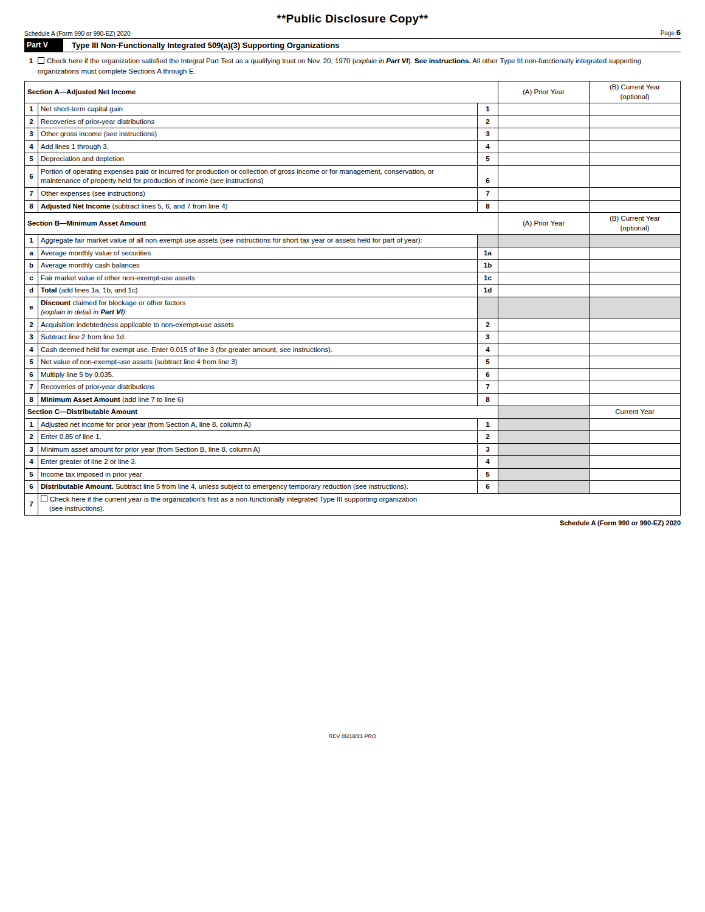**Public Disclosure Copy**
Schedule A (Form 990 or 990-EZ) 2020
Page 6
Part V
Type III Non-Functionally Integrated 509(a)(3) Supporting Organizations
1
Check here if the organization satisfied the Integral Part Test as a qualifying trust on Nov. 20, 1970 (explain in Part VI). See instructions. All other Type III non-functionally integrated supporting organizations must complete Sections A through E.
| Section A—Adjusted Net Income | (A) Prior Year | (B) Current Year (optional) |
| 1 | Net short-term capital gain | 1 | | |
| 2 | Recoveries of prior-year distributions | 2 | | |
| 3 | Other gross income (see instructions) | 3 | | |
| 4 | Add lines 1 through 3. | 4 | | |
| 5 | Depreciation and depletion | 5 | | |
| 6 | Portion of operating expenses paid or incurred for production or collection of gross income or for management, conservation, or maintenance of property held for production of income (see instructions) | 6 | | |
| 7 | Other expenses (see instructions) | 7 | | |
| 8 | Adjusted Net Income (subtract lines 5, 6, and 7 from line 4) | 8 | | |
| Section B—Minimum Asset Amount | (A) Prior Year | (B) Current Year (optional) |
| 1 | Aggregate fair market value of all non-exempt-use assets (see instructions for short tax year or assets held for part of year): | | | |
| a | Average monthly value of securities | 1a | | |
| b | Average monthly cash balances | 1b | | |
| c | Fair market value of other non-exempt-use assets | 1c | | |
| d | Total (add lines 1a, 1b, and 1c) | 1d | | |
| e | Discount claimed for blockage or other factors (explain in detail in Part VI ) : | | | |
| 2 | Acquisition indebtedness applicable to non-exempt-use assets | 2 | | |
| 3 | Subtract line 2 from line 1d. | 3 | | |
| 4 | Cash deemed held for exempt use. Enter 0.015 of line 3 (for greater amount, see instructions). | 4 | | |
| 5 | Net value of non-exempt-use assets (subtract line 4 from line 3) | 5 | | |
| 6 | Multiply line 5 by 0.035. | 6 | | |
| 7 | Recoveries of prior-year distributions | 7 | | |
| 8 | Minimum Asset Amount (add line 7 to line 6) | 8 | | |
| Section C—Distributable Amount | | Current Year |
| 1 | Adjusted net income for prior year (from Section A, line 8, column A) | 1 | | |
| 2 | Enter 0.85 of line 1. | 2 | | |
| 3 | Minimum asset amount for prior year (from Section B, line 8, column A) | 3 | | |
| 4 | Enter greater of line 2 or line 3. | 4 | | |
| 5 | Income tax imposed in prior year | 5 | | |
| 6 | Distributable Amount. Subtract line 5 from line 4, unless subject to emergency temporary reduction (see instructions). | 6 | | |
| 7 | Check here if the current year is the organization's first as a non-functionally integrated Type III supporting organization (see instructions). |
Schedule A (Form 990 or 990-EZ) 2020
REV 05/18/21 PRO